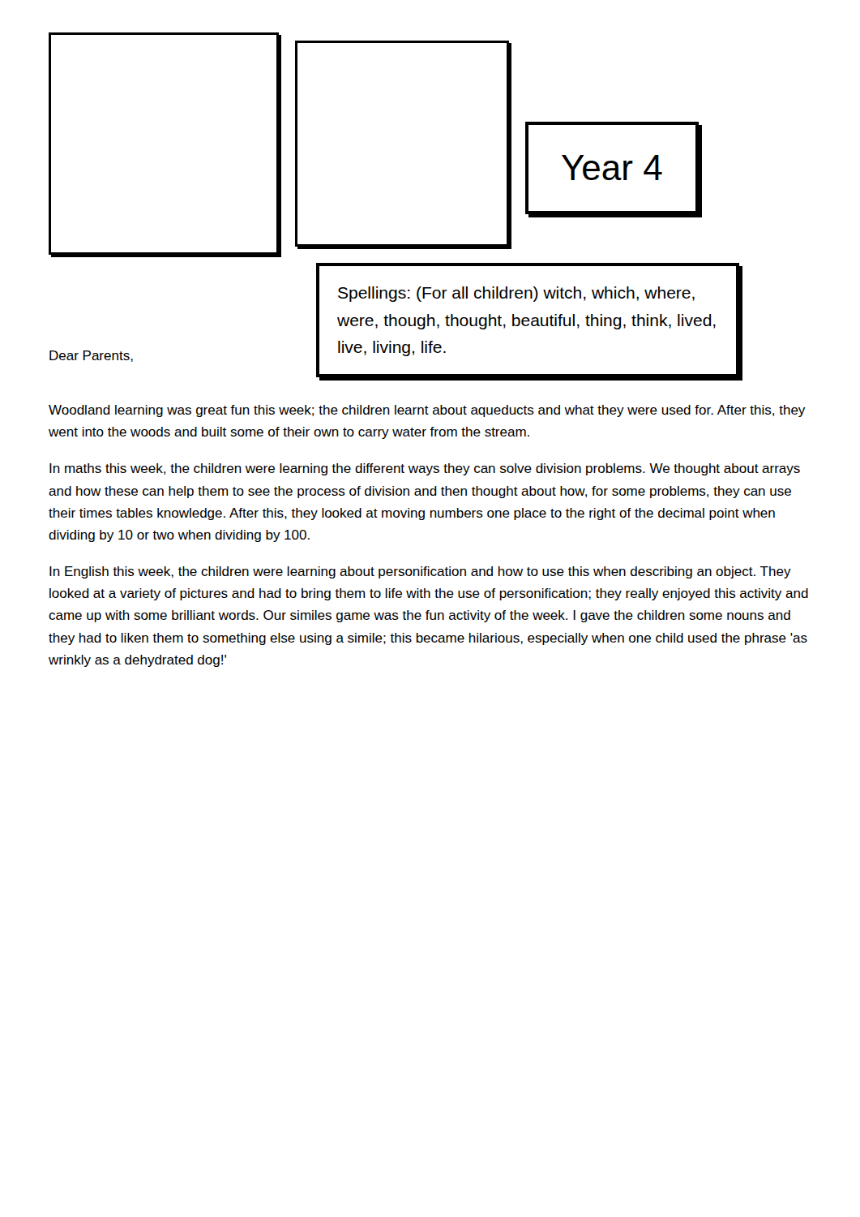Year 4
Spellings: (For all children) witch, which, where, were, though, thought, beautiful, thing, think, lived, live, living, life.
Dear Parents,
Woodland learning was great fun this week; the children learnt about aqueducts and what they were used for. After this, they went into the woods and built some of their own to carry water from the stream.
In maths this week, the children were learning the different ways they can solve division problems. We thought about arrays and how these can help them to see the process of division and then thought about how, for some problems, they can use their times tables knowledge. After this, they looked at moving numbers one place to the right of the decimal point when dividing by 10 or two when dividing by 100.
In English this week, the children were learning about personification and how to use this when describing an object. They looked at a variety of pictures and had to bring them to life with the use of personification; they really enjoyed this activity and came up with some brilliant words. Our similes game was the fun activity of the week. I gave the children some nouns and they had to liken them to something else using a simile; this became hilarious, especially when one child used the phrase 'as wrinkly as a dehydrated dog!'